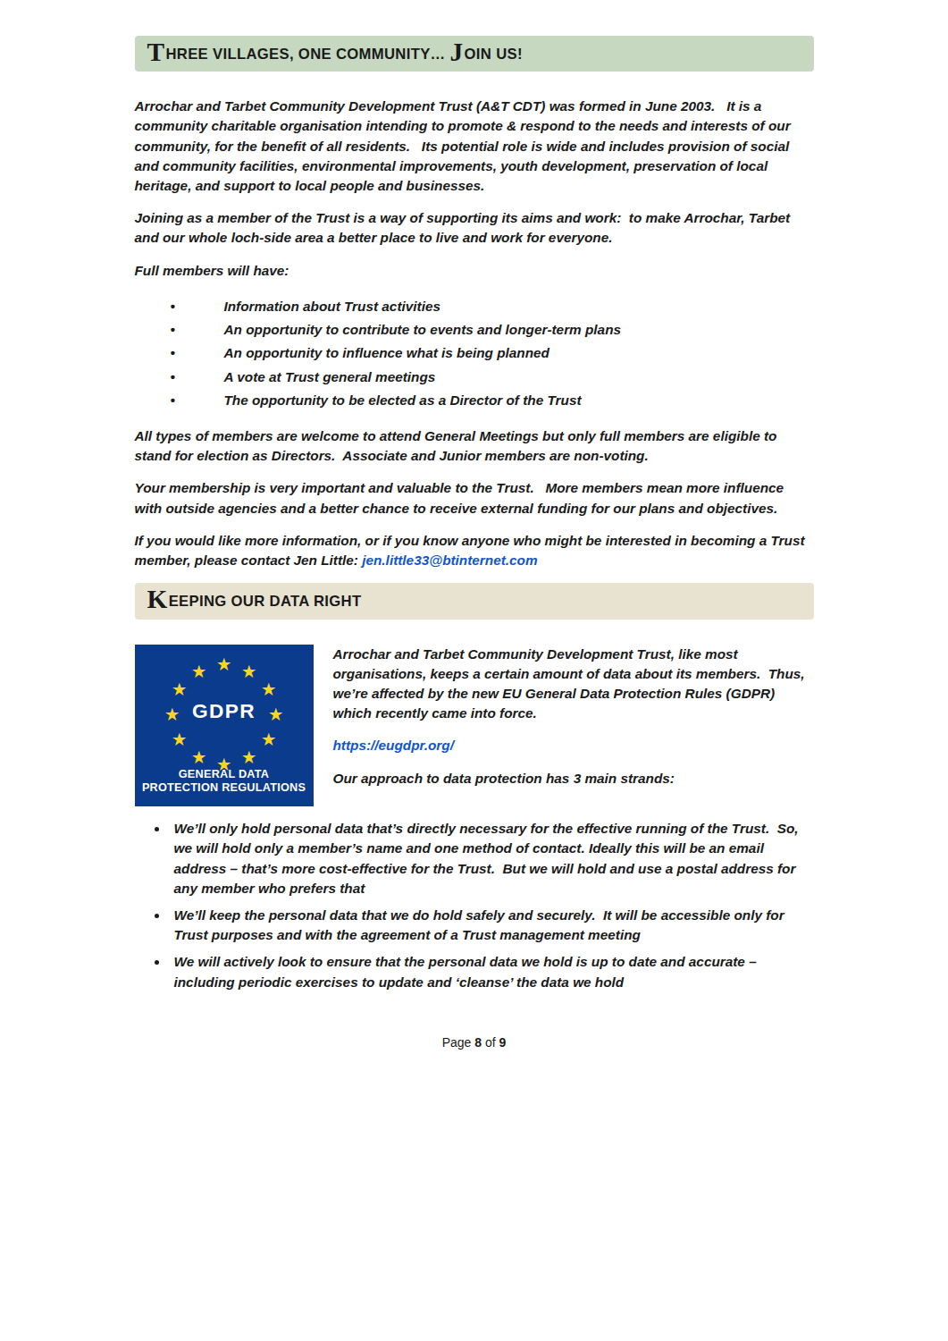THREE VILLAGES, ONE COMMUNITY… JOIN US!
Arrochar and Tarbet Community Development Trust (A&T CDT) was formed in June 2003. It is a community charitable organisation intending to promote & respond to the needs and interests of our community, for the benefit of all residents. Its potential role is wide and includes provision of social and community facilities, environmental improvements, youth development, preservation of local heritage, and support to local people and businesses.
Joining as a member of the Trust is a way of supporting its aims and work: to make Arrochar, Tarbet and our whole loch-side area a better place to live and work for everyone.
Full members will have:
•Information about Trust activities
•An opportunity to contribute to events and longer-term plans
•An opportunity to influence what is being planned
•A vote at Trust general meetings
•The opportunity to be elected as a Director of the Trust
All types of members are welcome to attend General Meetings but only full members are eligible to stand for election as Directors. Associate and Junior members are non-voting.
Your membership is very important and valuable to the Trust. More members mean more influence with outside agencies and a better chance to receive external funding for our plans and objectives.
If you would like more information, or if you know anyone who might be interested in becoming a Trust member, please contact Jen Little: jen.little33@btinternet.com
KEEPING OUR DATA RIGHT
★ ★ ★ ★ ★ ★ ★ ★ ★ ★ ★ ★ GDPR
GENERAL DATA
PROTECTION REGULATIONS
Arrochar and Tarbet Community Development Trust, like most organisations, keeps a certain amount of data about its members. Thus, we’re affected by the new EU General Data Protection Rules (GDPR) which recently came into force.
https://eugdpr.org/
Our approach to data protection has 3 main strands:
We’ll only hold personal data that’s directly necessary for the effective running of the Trust. So, we will hold only a member’s name and one method of contact. Ideally this will be an email address – that’s more cost-effective for the Trust. But we will hold and use a postal address for any member who prefers that
We’ll keep the personal data that we do hold safely and securely. It will be accessible only for Trust purposes and with the agreement of a Trust management meeting
We will actively look to ensure that the personal data we hold is up to date and accurate – including periodic exercises to update and ‘cleanse’ the data we hold
Page 8 of 9